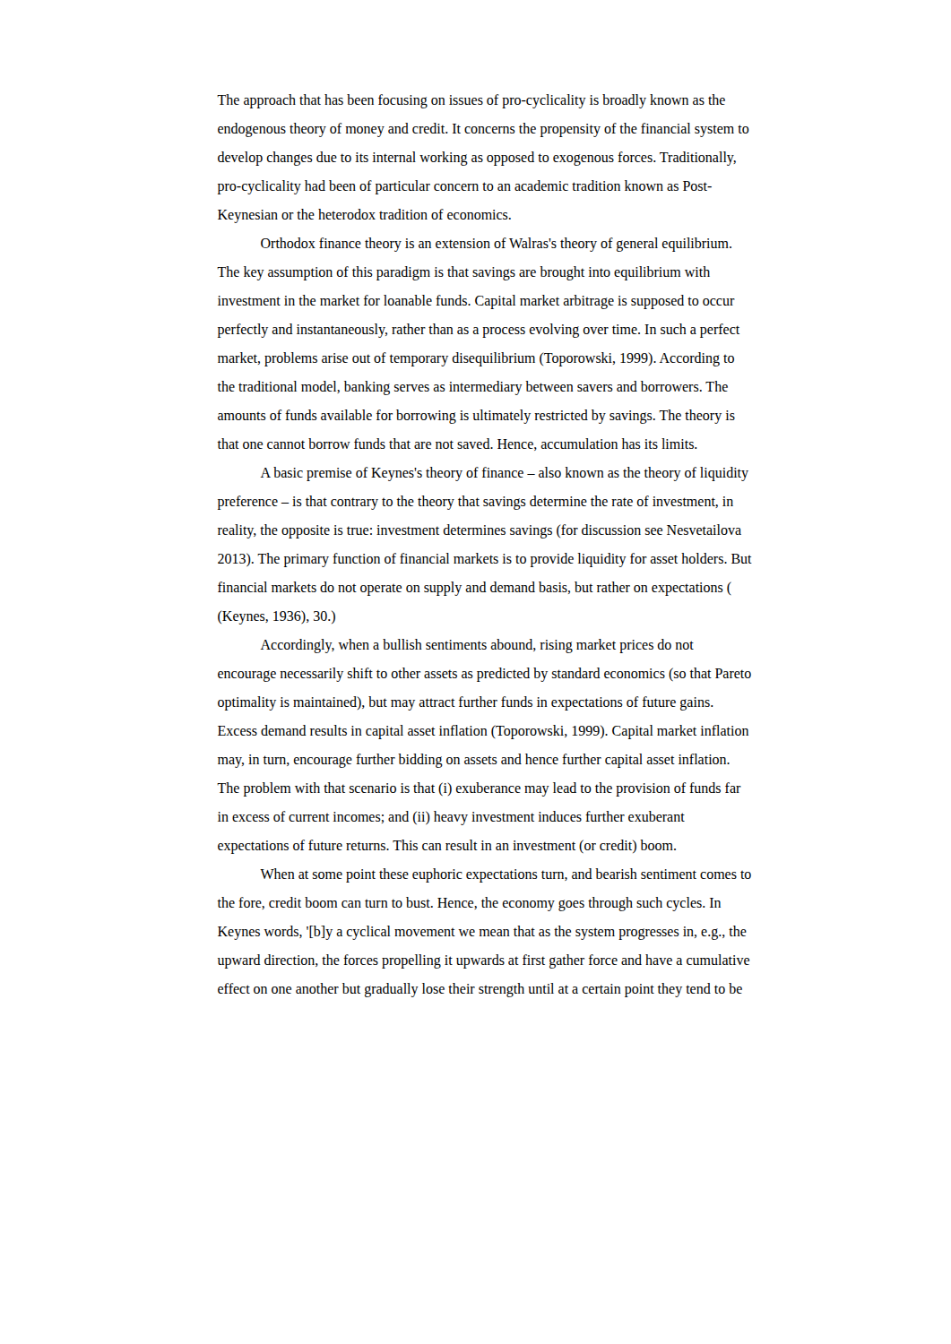The approach that has been focusing on issues of pro-cyclicality is broadly known as the endogenous theory of money and credit. It concerns the propensity of the financial system to develop changes due to its internal working as opposed to exogenous forces. Traditionally, pro-cyclicality had been of particular concern to an academic tradition known as Post-Keynesian or the heterodox tradition of economics.
Orthodox finance theory is an extension of Walras's theory of general equilibrium. The key assumption of this paradigm is that savings are brought into equilibrium with investment in the market for loanable funds. Capital market arbitrage is supposed to occur perfectly and instantaneously, rather than as a process evolving over time. In such a perfect market, problems arise out of temporary disequilibrium (Toporowski, 1999). According to the traditional model, banking serves as intermediary between savers and borrowers. The amounts of funds available for borrowing is ultimately restricted by savings. The theory is that one cannot borrow funds that are not saved. Hence, accumulation has its limits.
A basic premise of Keynes's theory of finance – also known as the theory of liquidity preference – is that contrary to the theory that savings determine the rate of investment, in reality, the opposite is true: investment determines savings (for discussion see Nesvetailova 2013). The primary function of financial markets is to provide liquidity for asset holders. But financial markets do not operate on supply and demand basis, but rather on expectations ( (Keynes, 1936), 30.)
Accordingly, when a bullish sentiments abound, rising market prices do not encourage necessarily shift to other assets as predicted by standard economics (so that Pareto optimality is maintained), but may attract further funds in expectations of future gains. Excess demand results in capital asset inflation (Toporowski, 1999). Capital market inflation may, in turn, encourage further bidding on assets and hence further capital asset inflation. The problem with that scenario is that (i) exuberance may lead to the provision of funds far in excess of current incomes; and (ii) heavy investment induces further exuberant expectations of future returns. This can result in an investment (or credit) boom.
When at some point these euphoric expectations turn, and bearish sentiment comes to the fore, credit boom can turn to bust. Hence, the economy goes through such cycles. In Keynes words, '[b]y a cyclical movement we mean that as the system progresses in, e.g., the upward direction, the forces propelling it upwards at first gather force and have a cumulative effect on one another but gradually lose their strength until at a certain point they tend to be